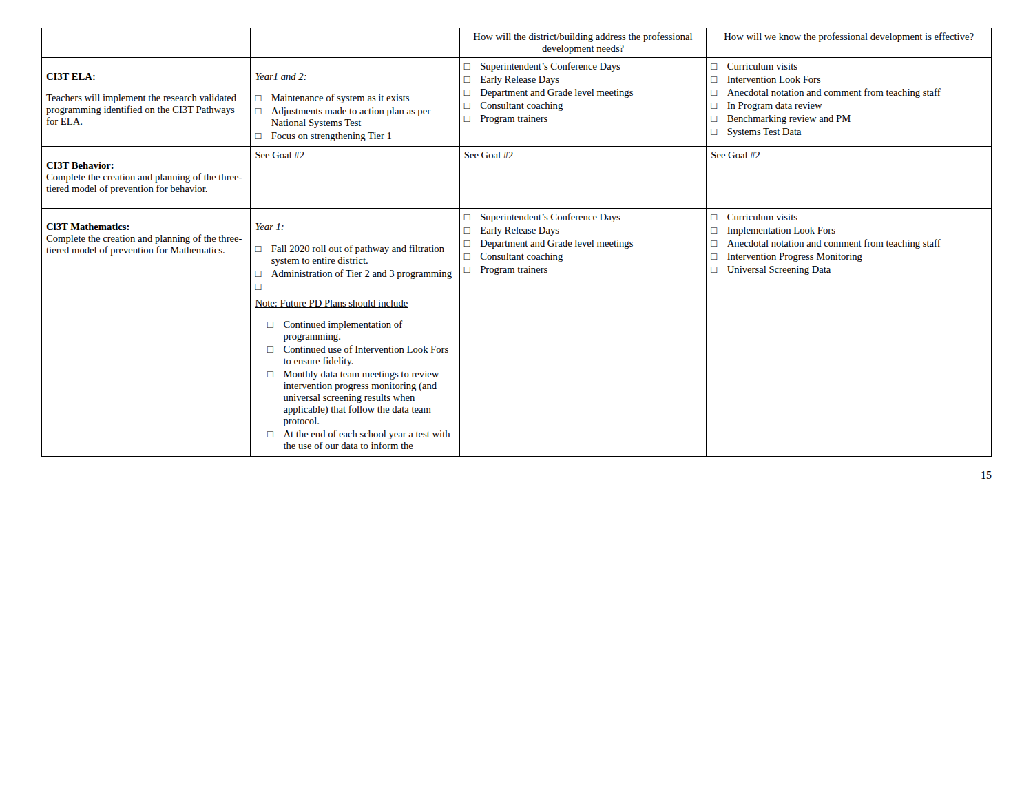| | | How will the district/building address the professional development needs? | How will we know the professional development is effective? |
| --- | --- | --- | --- |
| CI3T ELA: Teachers will implement the research validated programming identified on the CI3T Pathways for ELA. | Year1 and 2: Maintenance of system as it exists Adjustments made to action plan as per National Systems Test Focus on strengthening Tier 1 | Superintendent’s Conference Days Early Release Days Department and Grade level meetings Consultant coaching Program trainers | Curriculum visits Intervention Look Fors Anecdotal notation and comment from teaching staff In Program data review Benchmarking review and PM Systems Test Data |
| CI3T Behavior: Complete the creation and planning of the three-tiered model of prevention for behavior. | See Goal #2 | See Goal #2 | See Goal #2 |
| Ci3T Mathematics: Complete the creation and planning of the three-tiered model of prevention for Mathematics. | Year 1: Fall 2020 roll out of pathway and filtration system to entire district. Administration of Tier 2 and 3 programming Note: Future PD Plans should include Continued implementation of programming. Continued use of Intervention Look Fors to ensure fidelity. Monthly data team meetings to review intervention progress monitoring (and universal screening results when applicable) that follow the data team protocol. At the end of each school year a test with the use of our data to inform the | Superintendent’s Conference Days Early Release Days Department and Grade level meetings Consultant coaching Program trainers | Curriculum visits Implementation Look Fors Anecdotal notation and comment from teaching staff Intervention Progress Monitoring Universal Screening Data |
15